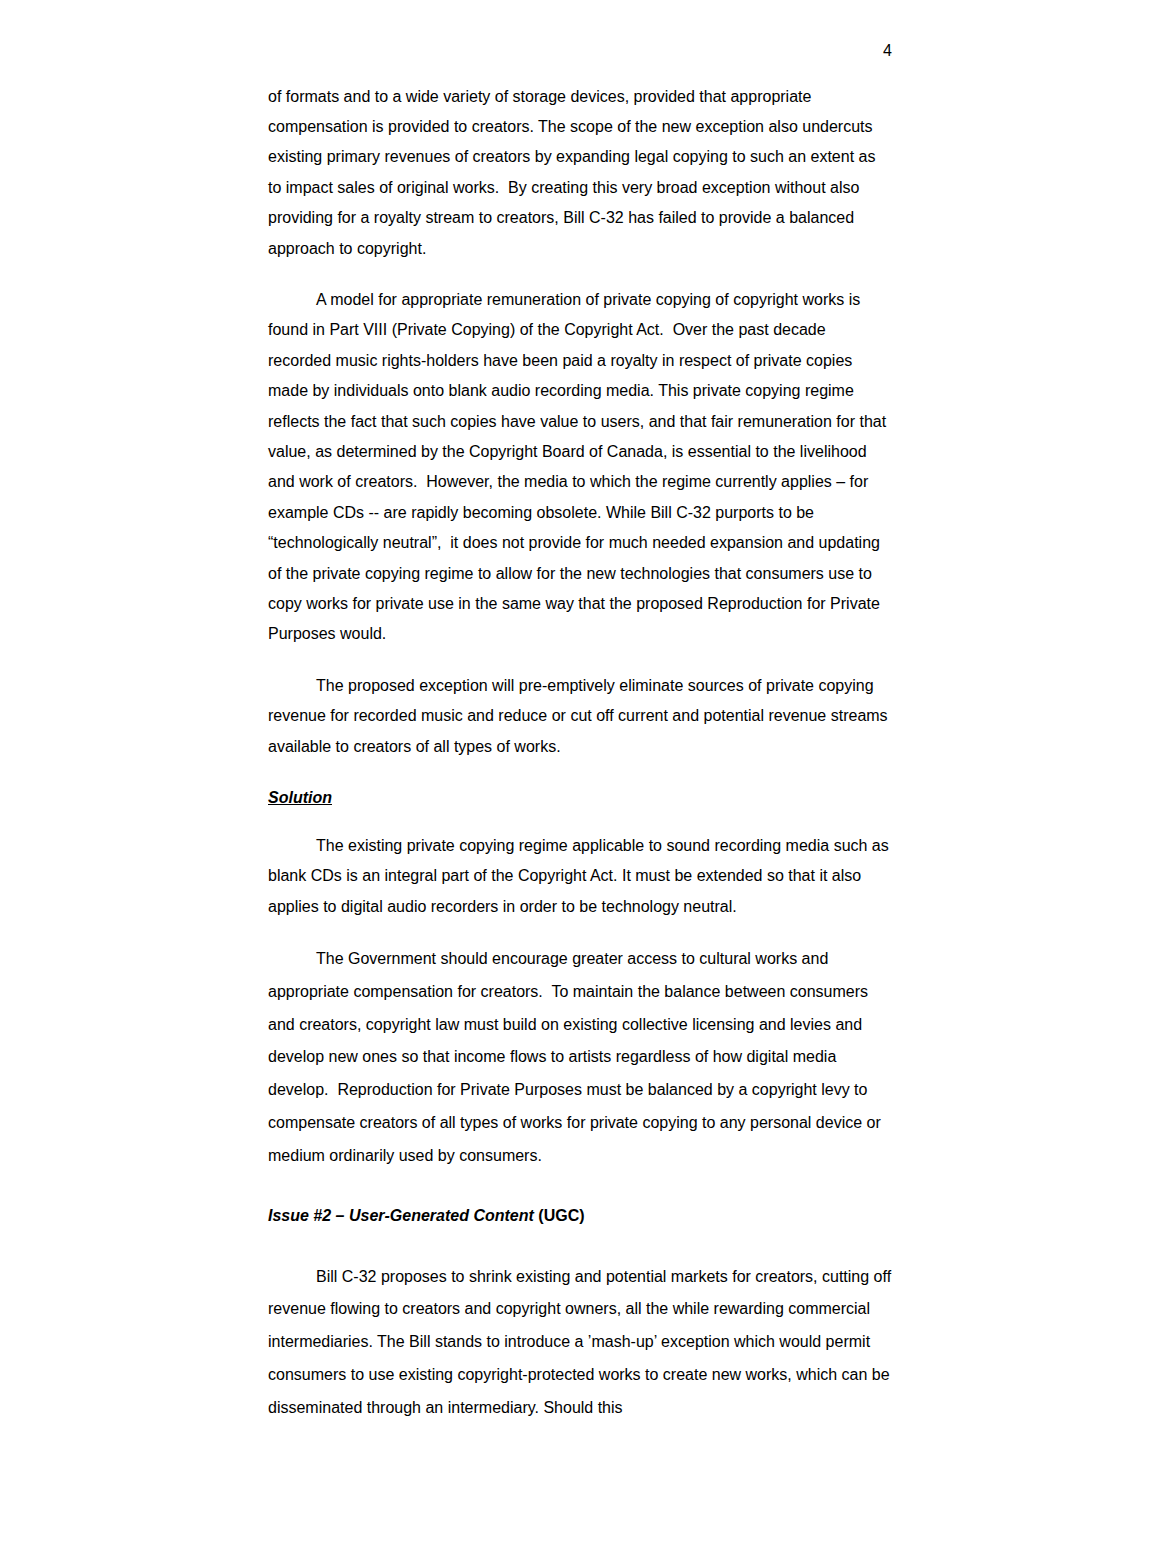4
of formats and to a wide variety of storage devices, provided that appropriate compensation is provided to creators. The scope of the new exception also undercuts existing primary revenues of creators by expanding legal copying to such an extent as to impact sales of original works. By creating this very broad exception without also providing for a royalty stream to creators, Bill C-32 has failed to provide a balanced approach to copyright.
A model for appropriate remuneration of private copying of copyright works is found in Part VIII (Private Copying) of the Copyright Act. Over the past decade recorded music rights-holders have been paid a royalty in respect of private copies made by individuals onto blank audio recording media. This private copying regime reflects the fact that such copies have value to users, and that fair remuneration for that value, as determined by the Copyright Board of Canada, is essential to the livelihood and work of creators. However, the media to which the regime currently applies – for example CDs -- are rapidly becoming obsolete. While Bill C-32 purports to be “technologically neutral”, it does not provide for much needed expansion and updating of the private copying regime to allow for the new technologies that consumers use to copy works for private use in the same way that the proposed Reproduction for Private Purposes would.
The proposed exception will pre-emptively eliminate sources of private copying revenue for recorded music and reduce or cut off current and potential revenue streams available to creators of all types of works.
Solution
The existing private copying regime applicable to sound recording media such as blank CDs is an integral part of the Copyright Act. It must be extended so that it also applies to digital audio recorders in order to be technology neutral.
The Government should encourage greater access to cultural works and appropriate compensation for creators. To maintain the balance between consumers and creators, copyright law must build on existing collective licensing and levies and develop new ones so that income flows to artists regardless of how digital media develop. Reproduction for Private Purposes must be balanced by a copyright levy to compensate creators of all types of works for private copying to any personal device or medium ordinarily used by consumers.
Issue #2 – User-Generated Content (UGC)
Bill C-32 proposes to shrink existing and potential markets for creators, cutting off revenue flowing to creators and copyright owners, all the while rewarding commercial intermediaries. The Bill stands to introduce a ’mash-up’ exception which would permit consumers to use existing copyright-protected works to create new works, which can be disseminated through an intermediary. Should this